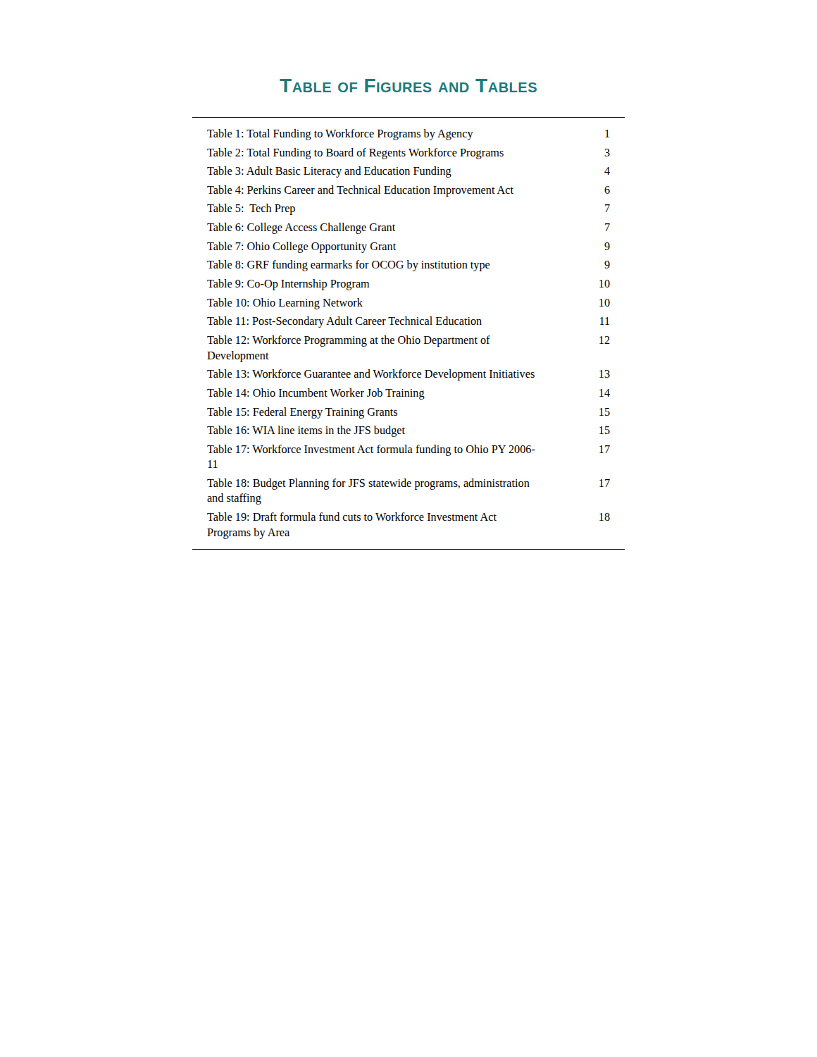Table of Figures and Tables
| Table 1: Total Funding to Workforce Programs by Agency | 1 |
| Table 2: Total Funding to Board of Regents Workforce Programs | 3 |
| Table 3: Adult Basic Literacy and Education Funding | 4 |
| Table 4: Perkins Career and Technical Education Improvement Act | 6 |
| Table 5: Tech Prep | 7 |
| Table 6: College Access Challenge Grant | 7 |
| Table 7: Ohio College Opportunity Grant | 9 |
| Table 8: GRF funding earmarks for OCOG by institution type | 9 |
| Table 9: Co-Op Internship Program | 10 |
| Table 10: Ohio Learning Network | 10 |
| Table 11: Post-Secondary Adult Career Technical Education | 11 |
| Table 12: Workforce Programming at the Ohio Department of Development | 12 |
| Table 13: Workforce Guarantee and Workforce Development Initiatives | 13 |
| Table 14: Ohio Incumbent Worker Job Training | 14 |
| Table 15: Federal Energy Training Grants | 15 |
| Table 16: WIA line items in the JFS budget | 15 |
| Table 17: Workforce Investment Act formula funding to Ohio PY 2006-11 | 17 |
| Table 18: Budget Planning for JFS statewide programs, administration and staffing | 17 |
| Table 19: Draft formula fund cuts to Workforce Investment Act Programs by Area | 18 |